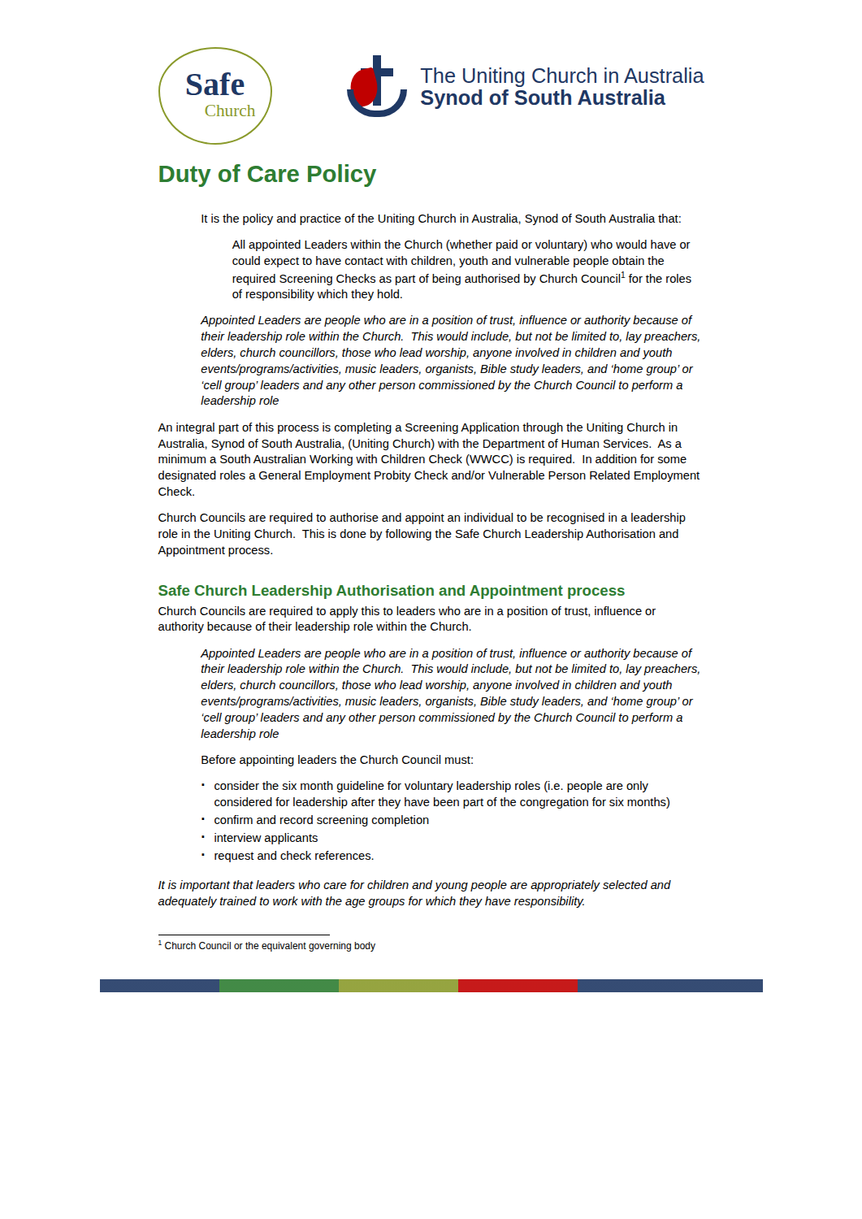Safe
Church
The Uniting Church in Australia
Synod of South Australia
Duty of Care Policy
It is the policy and practice of the Uniting Church in Australia, Synod of South Australia that:
All appointed Leaders within the Church (whether paid or voluntary) who would have or could expect to have contact with children, youth and vulnerable people obtain the required Screening Checks as part of being authorised by Church Council1 for the roles of responsibility which they hold.
Appointed Leaders are people who are in a position of trust, influence or authority because of their leadership role within the Church. This would include, but not be limited to, lay preachers, elders, church councillors, those who lead worship, anyone involved in children and youth events/programs/activities, music leaders, organists, Bible study leaders, and ‘home group’ or ‘cell group’ leaders and any other person commissioned by the Church Council to perform a leadership role
An integral part of this process is completing a Screening Application through the Uniting Church in Australia, Synod of South Australia, (Uniting Church) with the Department of Human Services. As a minimum a South Australian Working with Children Check (WWCC) is required. In addition for some designated roles a General Employment Probity Check and/or Vulnerable Person Related Employment Check.
Church Councils are required to authorise and appoint an individual to be recognised in a leadership role in the Uniting Church. This is done by following the Safe Church Leadership Authorisation and Appointment process.
Safe Church Leadership Authorisation and Appointment process
Church Councils are required to apply this to leaders who are in a position of trust, influence or authority because of their leadership role within the Church.
Appointed Leaders are people who are in a position of trust, influence or authority because of their leadership role within the Church. This would include, but not be limited to, lay preachers, elders, church councillors, those who lead worship, anyone involved in children and youth events/programs/activities, music leaders, organists, Bible study leaders, and ‘home group’ or ‘cell group’ leaders and any other person commissioned by the Church Council to perform a leadership role
Before appointing leaders the Church Council must:
consider the six month guideline for voluntary leadership roles (i.e. people are only considered for leadership after they have been part of the congregation for six months)
confirm and record screening completion
interview applicants
request and check references.
It is important that leaders who care for children and young people are appropriately selected and adequately trained to work with the age groups for which they have responsibility.
1 Church Council or the equivalent governing body